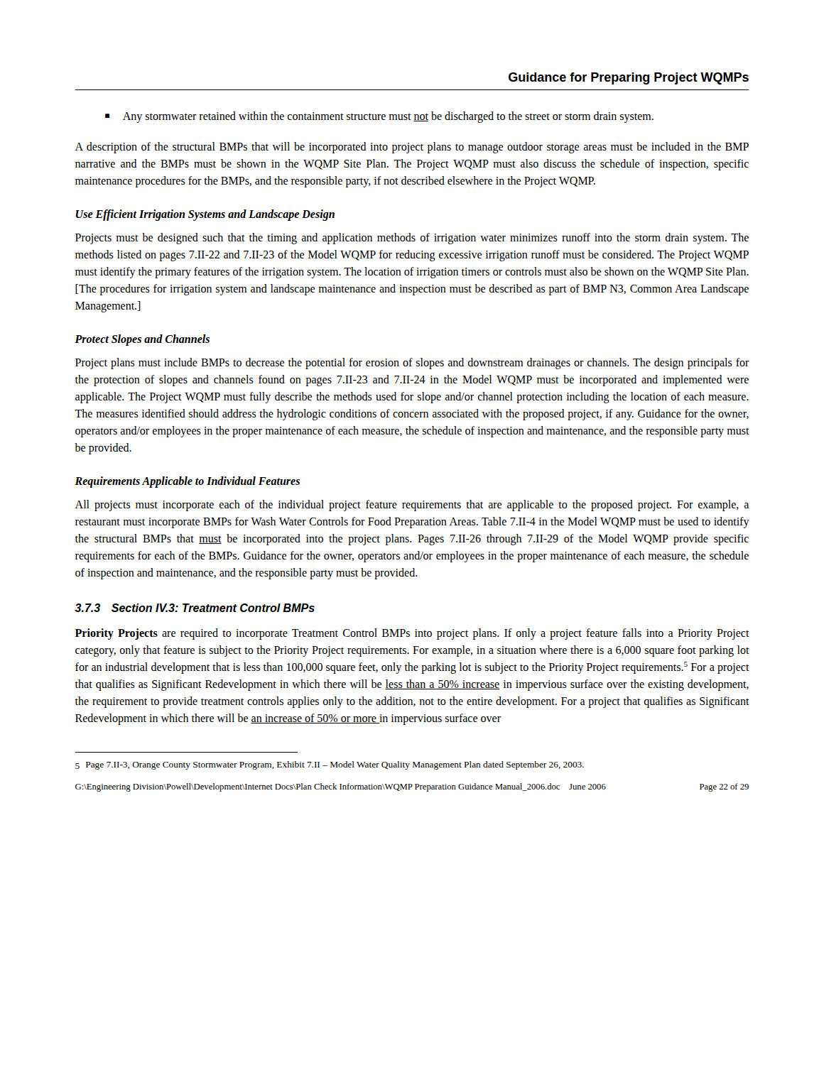Guidance for Preparing Project WQMPs
Any stormwater retained within the containment structure must not be discharged to the street or storm drain system.
A description of the structural BMPs that will be incorporated into project plans to manage outdoor storage areas must be included in the BMP narrative and the BMPs must be shown in the WQMP Site Plan. The Project WQMP must also discuss the schedule of inspection, specific maintenance procedures for the BMPs, and the responsible party, if not described elsewhere in the Project WQMP.
Use Efficient Irrigation Systems and Landscape Design
Projects must be designed such that the timing and application methods of irrigation water minimizes runoff into the storm drain system. The methods listed on pages 7.II-22 and 7.II-23 of the Model WQMP for reducing excessive irrigation runoff must be considered. The Project WQMP must identify the primary features of the irrigation system. The location of irrigation timers or controls must also be shown on the WQMP Site Plan. [The procedures for irrigation system and landscape maintenance and inspection must be described as part of BMP N3, Common Area Landscape Management.]
Protect Slopes and Channels
Project plans must include BMPs to decrease the potential for erosion of slopes and downstream drainages or channels. The design principals for the protection of slopes and channels found on pages 7.II-23 and 7.II-24 in the Model WQMP must be incorporated and implemented were applicable. The Project WQMP must fully describe the methods used for slope and/or channel protection including the location of each measure. The measures identified should address the hydrologic conditions of concern associated with the proposed project, if any. Guidance for the owner, operators and/or employees in the proper maintenance of each measure, the schedule of inspection and maintenance, and the responsible party must be provided.
Requirements Applicable to Individual Features
All projects must incorporate each of the individual project feature requirements that are applicable to the proposed project. For example, a restaurant must incorporate BMPs for Wash Water Controls for Food Preparation Areas. Table 7.II-4 in the Model WQMP must be used to identify the structural BMPs that must be incorporated into the project plans. Pages 7.II-26 through 7.II-29 of the Model WQMP provide specific requirements for each of the BMPs. Guidance for the owner, operators and/or employees in the proper maintenance of each measure, the schedule of inspection and maintenance, and the responsible party must be provided.
3.7.3 Section IV.3: Treatment Control BMPs
Priority Projects are required to incorporate Treatment Control BMPs into project plans. If only a project feature falls into a Priority Project category, only that feature is subject to the Priority Project requirements. For example, in a situation where there is a 6,000 square foot parking lot for an industrial development that is less than 100,000 square feet, only the parking lot is subject to the Priority Project requirements.5 For a project that qualifies as Significant Redevelopment in which there will be less than a 50% increase in impervious surface over the existing development, the requirement to provide treatment controls applies only to the addition, not to the entire development. For a project that qualifies as Significant Redevelopment in which there will be an increase of 50% or more in impervious surface over
5
Page 7.II-3, Orange County Stormwater Program, Exhibit 7.II – Model Water Quality Management Plan dated September 26, 2003.
G:\Engineering Division\Powell\Development\Internet Docs\Plan Check Information\WQMP Preparation Guidance Manual_2006.doc June 2006
Page 22 of 29